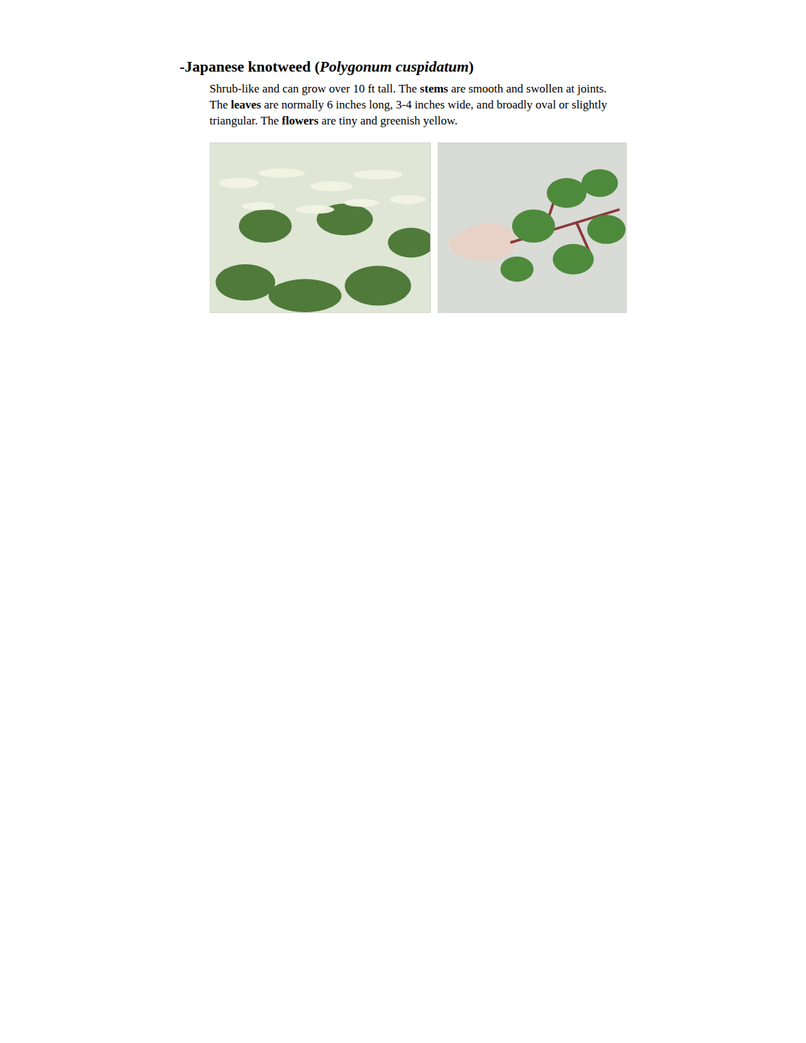-Japanese knotweed (Polygonum cuspidatum)
Shrub-like and can grow over 10 ft tall. The stems are smooth and swollen at joints. The leaves are normally 6 inches long, 3-4 inches wide, and broadly oval or slightly triangular. The flowers are tiny and greenish yellow.
Japanese knotweed in flower
Hand holding Japanese knotweed leaves and stem